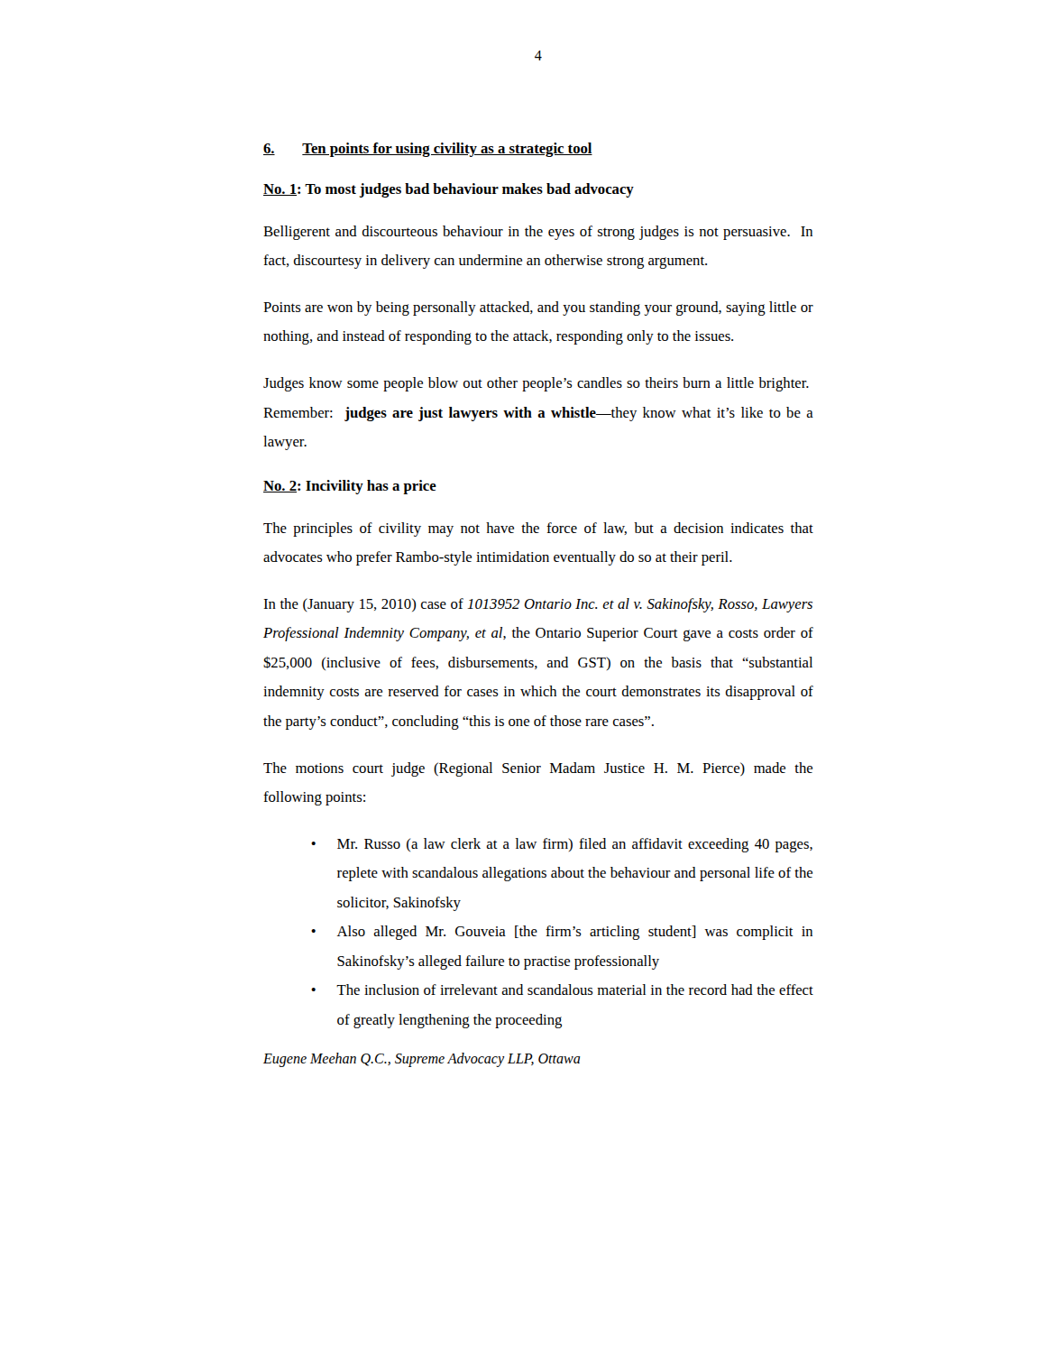4
6. Ten points for using civility as a strategic tool
No. 1: To most judges bad behaviour makes bad advocacy
Belligerent and discourteous behaviour in the eyes of strong judges is not persuasive. In fact, discourtesy in delivery can undermine an otherwise strong argument.
Points are won by being personally attacked, and you standing your ground, saying little or nothing, and instead of responding to the attack, responding only to the issues.
Judges know some people blow out other people’s candles so theirs burn a little brighter. Remember: judges are just lawyers with a whistle—they know what it’s like to be a lawyer.
No. 2: Incivility has a price
The principles of civility may not have the force of law, but a decision indicates that advocates who prefer Rambo-style intimidation eventually do so at their peril.
In the (January 15, 2010) case of 1013952 Ontario Inc. et al v. Sakinofsky, Rosso, Lawyers Professional Indemnity Company, et al, the Ontario Superior Court gave a costs order of $25,000 (inclusive of fees, disbursements, and GST) on the basis that “substantial indemnity costs are reserved for cases in which the court demonstrates its disapproval of the party’s conduct”, concluding “this is one of those rare cases”.
The motions court judge (Regional Senior Madam Justice H. M. Pierce) made the following points:
Mr. Russo (a law clerk at a law firm) filed an affidavit exceeding 40 pages, replete with scandalous allegations about the behaviour and personal life of the solicitor, Sakinofsky
Also alleged Mr. Gouveia [the firm’s articling student] was complicit in Sakinofsky’s alleged failure to practise professionally
The inclusion of irrelevant and scandalous material in the record had the effect of greatly lengthening the proceeding
Eugene Meehan Q.C., Supreme Advocacy LLP, Ottawa